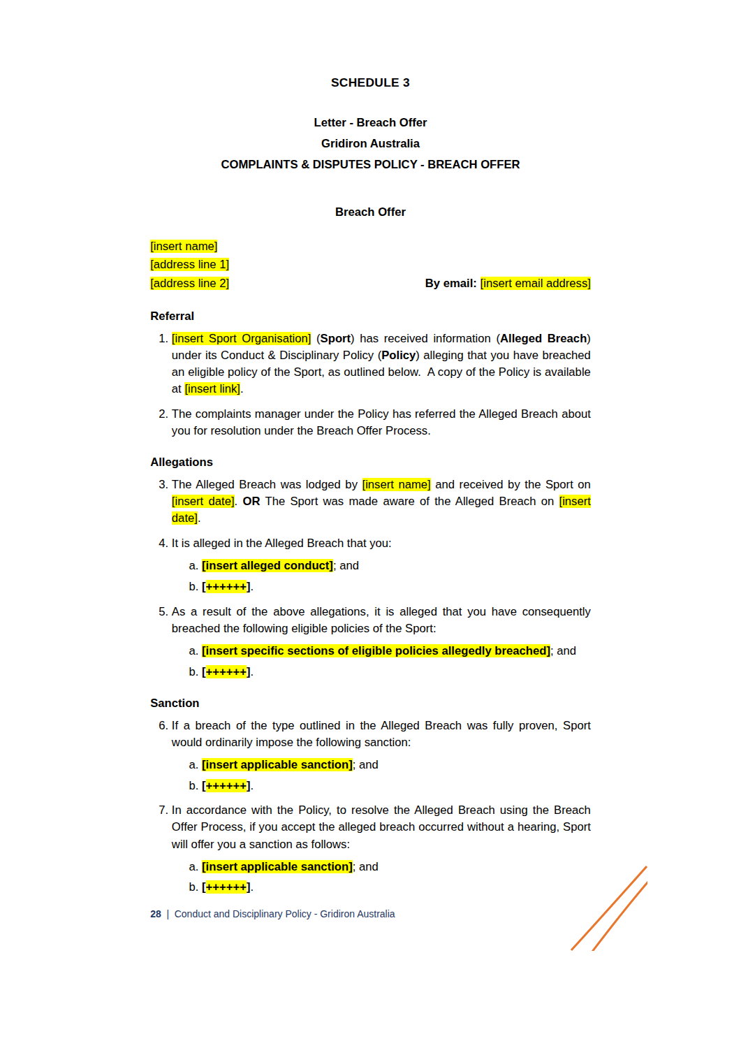SCHEDULE 3
Letter - Breach Offer
Gridiron Australia
COMPLAINTS & DISPUTES POLICY - BREACH OFFER
Breach Offer
[insert name]
[address line 1]
[address line 2] By email: [insert email address]
Referral
[insert Sport Organisation] (Sport) has received information (Alleged Breach) under its Conduct & Disciplinary Policy (Policy) alleging that you have breached an eligible policy of the Sport, as outlined below. A copy of the Policy is available at [insert link].
The complaints manager under the Policy has referred the Alleged Breach about you for resolution under the Breach Offer Process.
Allegations
The Alleged Breach was lodged by [insert name] and received by the Sport on [insert date]. OR The Sport was made aware of the Alleged Breach on [insert date].
It is alleged in the Alleged Breach that you:
[insert alleged conduct]; and
[++++++].
As a result of the above allegations, it is alleged that you have consequently breached the following eligible policies of the Sport:
[insert specific sections of eligible policies allegedly breached]; and
[++++++].
Sanction
If a breach of the type outlined in the Alleged Breach was fully proven, Sport would ordinarily impose the following sanction:
[insert applicable sanction]; and
[++++++].
In accordance with the Policy, to resolve the Alleged Breach using the Breach Offer Process, if you accept the alleged breach occurred without a hearing, Sport will offer you a sanction as follows:
[insert applicable sanction]; and
[++++++].
28|Conduct and Disciplinary Policy - Gridiron Australia